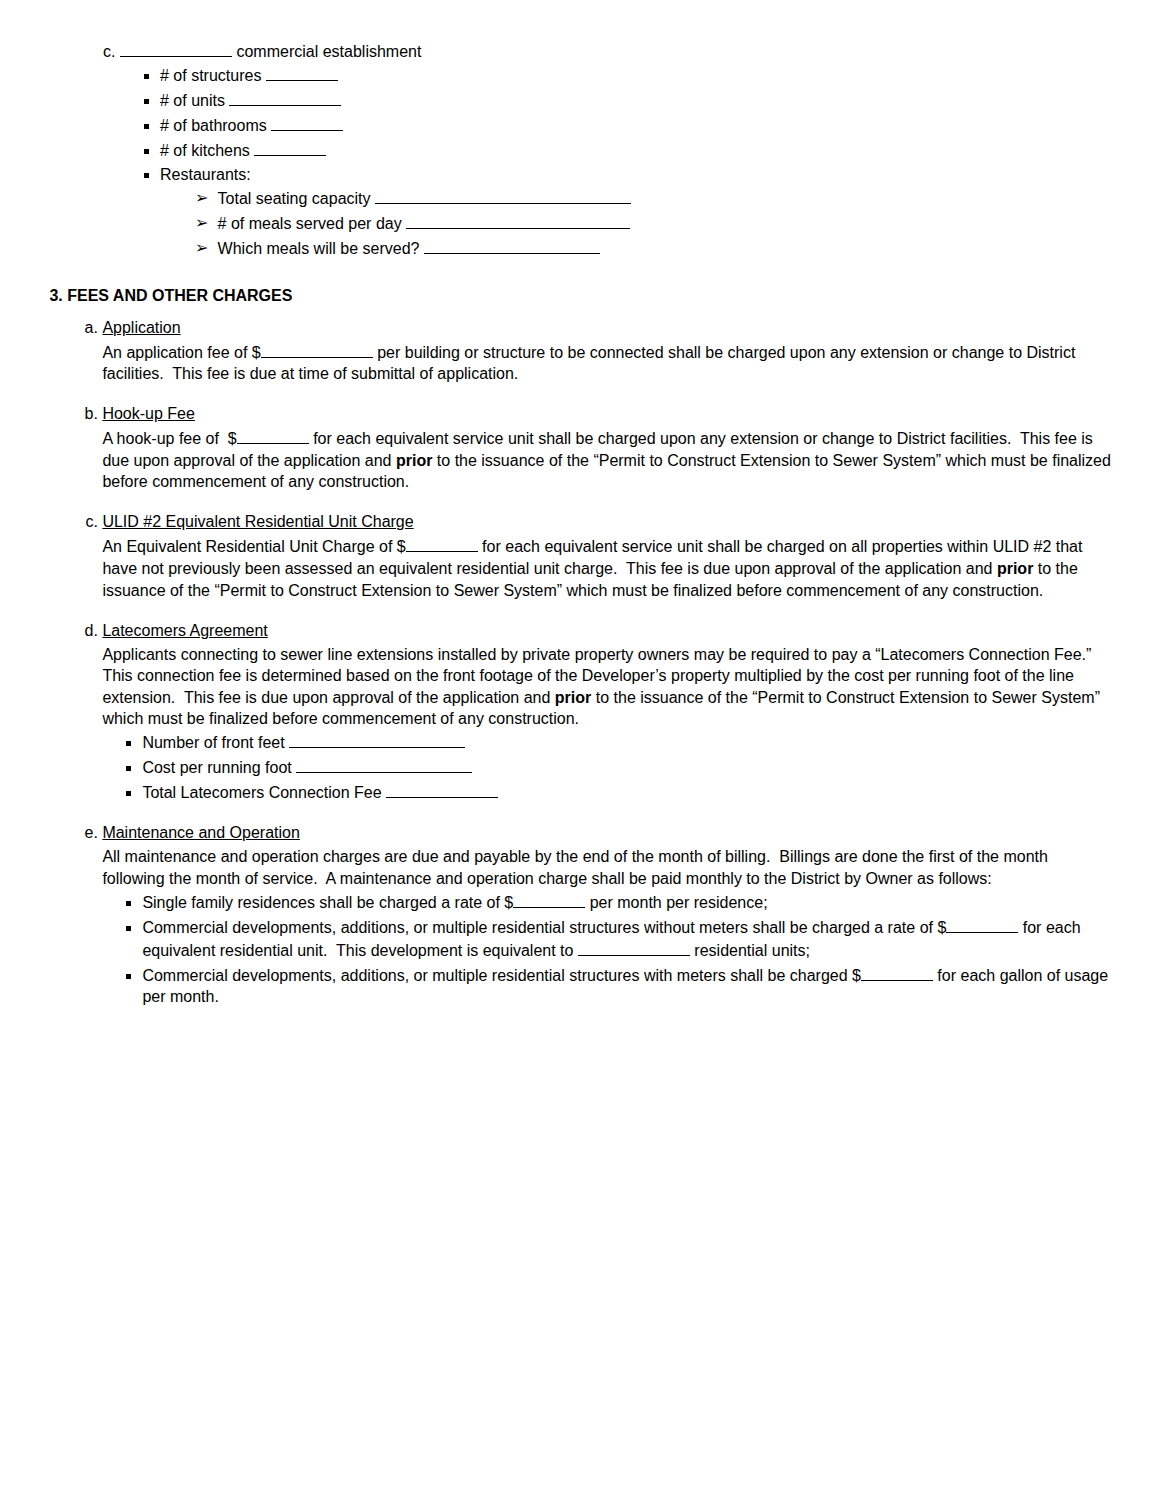commercial establishment
# of structures
# of units
# of bathrooms
# of kitchens
Restaurants:
Total seating capacity
# of meals served per day
Which meals will be served?
FEES AND OTHER CHARGES
Application
An application fee of $ per building or structure to be connected shall be charged upon any extension or change to District facilities. This fee is due at time of submittal of application.
Hook-up Fee
A hook-up fee of $ for each equivalent service unit shall be charged upon any extension or change to District facilities. This fee is due upon approval of the application and prior to the issuance of the “Permit to Construct Extension to Sewer System” which must be finalized before commencement of any construction.
ULID #2 Equivalent Residential Unit Charge
An Equivalent Residential Unit Charge of $ for each equivalent service unit shall be charged on all properties within ULID #2 that have not previously been assessed an equivalent residential unit charge. This fee is due upon approval of the application and prior to the issuance of the “Permit to Construct Extension to Sewer System” which must be finalized before commencement of any construction.
Latecomers Agreement
Applicants connecting to sewer line extensions installed by private property owners may be required to pay a “Latecomers Connection Fee.” This connection fee is determined based on the front footage of the Developer’s property multiplied by the cost per running foot of the line extension. This fee is due upon approval of the application and prior to the issuance of the “Permit to Construct Extension to Sewer System” which must be finalized before commencement of any construction.
Number of front feet
Cost per running foot
Total Latecomers Connection Fee
Maintenance and Operation
All maintenance and operation charges are due and payable by the end of the month of billing. Billings are done the first of the month following the month of service. A maintenance and operation charge shall be paid monthly to the District by Owner as follows:
Single family residences shall be charged a rate of $ per month per residence;
Commercial developments, additions, or multiple residential structures without meters shall be charged a rate of $ for each equivalent residential unit. This development is equivalent to residential units;
Commercial developments, additions, or multiple residential structures with meters shall be charged $ for each gallon of usage per month.